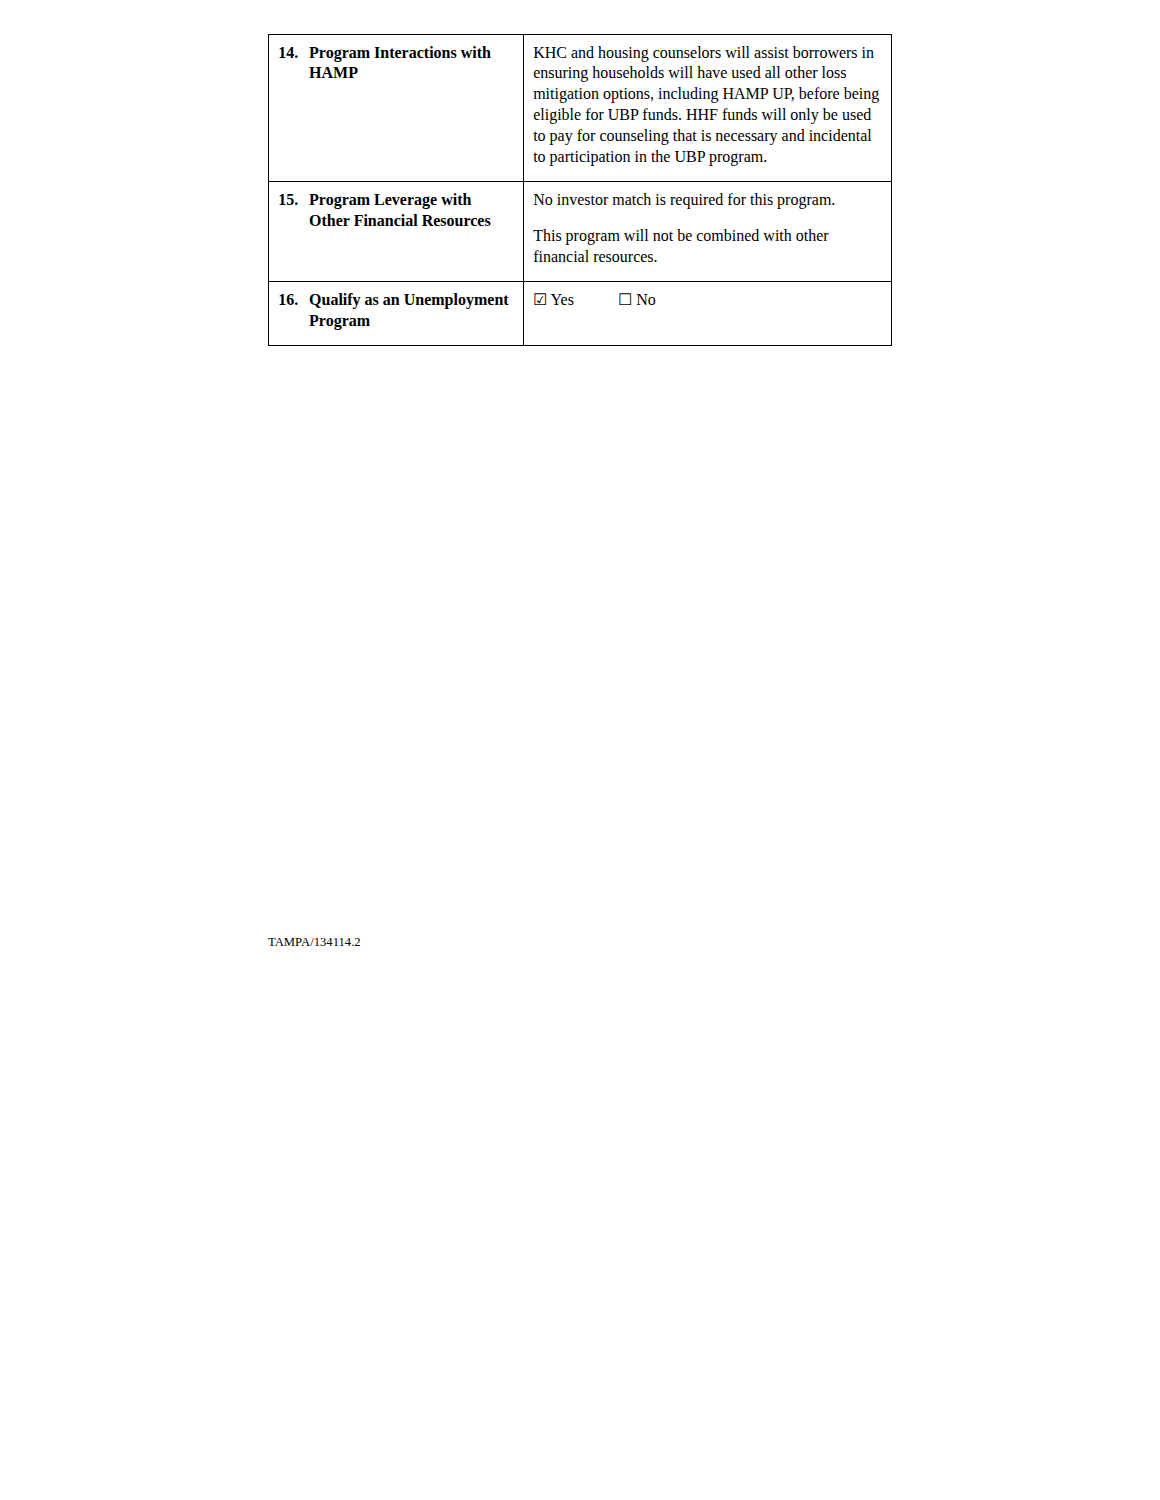| 14. Program Interactions with HAMP | KHC and housing counselors will assist borrowers in ensuring households will have used all other loss mitigation options, including HAMP UP, before being eligible for UBP funds. HHF funds will only be used to pay for counseling that is necessary and incidental to participation in the UBP program. |
| 15. Program Leverage with Other Financial Resources | No investor match is required for this program. This program will not be combined with other financial resources. |
| 16. Qualify as an Unemployment Program | ☑ Yes ☐ No |
TAMPA/134114.2